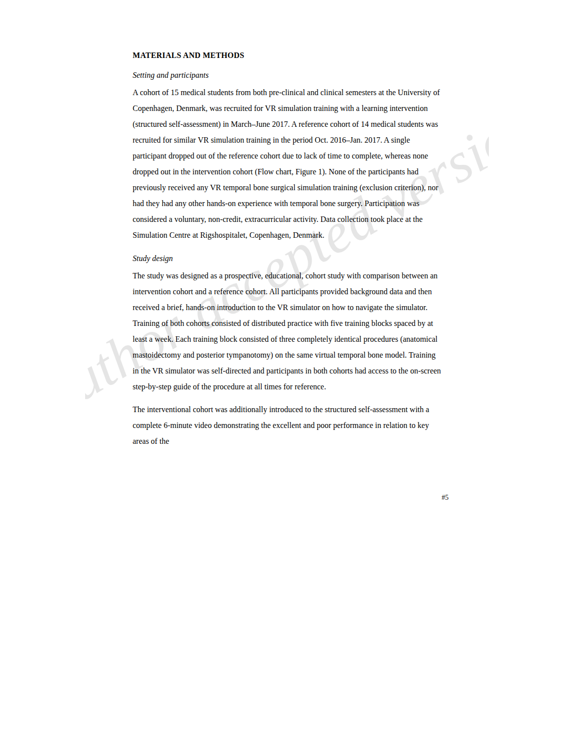Author accepted version
MATERIALS AND METHODS
Setting and participants
A cohort of 15 medical students from both pre-clinical and clinical semesters at the University of Copenhagen, Denmark, was recruited for VR simulation training with a learning intervention (structured self-assessment) in March–June 2017. A reference cohort of 14 medical students was recruited for similar VR simulation training in the period Oct. 2016–Jan. 2017. A single participant dropped out of the reference cohort due to lack of time to complete, whereas none dropped out in the intervention cohort (Flow chart, Figure 1). None of the participants had previously received any VR temporal bone surgical simulation training (exclusion criterion), nor had they had any other hands-on experience with temporal bone surgery. Participation was considered a voluntary, non-credit, extracurricular activity. Data collection took place at the Simulation Centre at Rigshospitalet, Copenhagen, Denmark.
Study design
The study was designed as a prospective, educational, cohort study with comparison between an intervention cohort and a reference cohort. All participants provided background data and then received a brief, hands-on introduction to the VR simulator on how to navigate the simulator. Training of both cohorts consisted of distributed practice with five training blocks spaced by at least a week. Each training block consisted of three completely identical procedures (anatomical mastoidectomy and posterior tympanotomy) on the same virtual temporal bone model. Training in the VR simulator was self-directed and participants in both cohorts had access to the on-screen step-by-step guide of the procedure at all times for reference.
The interventional cohort was additionally introduced to the structured self-assessment with a complete 6-minute video demonstrating the excellent and poor performance in relation to key areas of the
#5